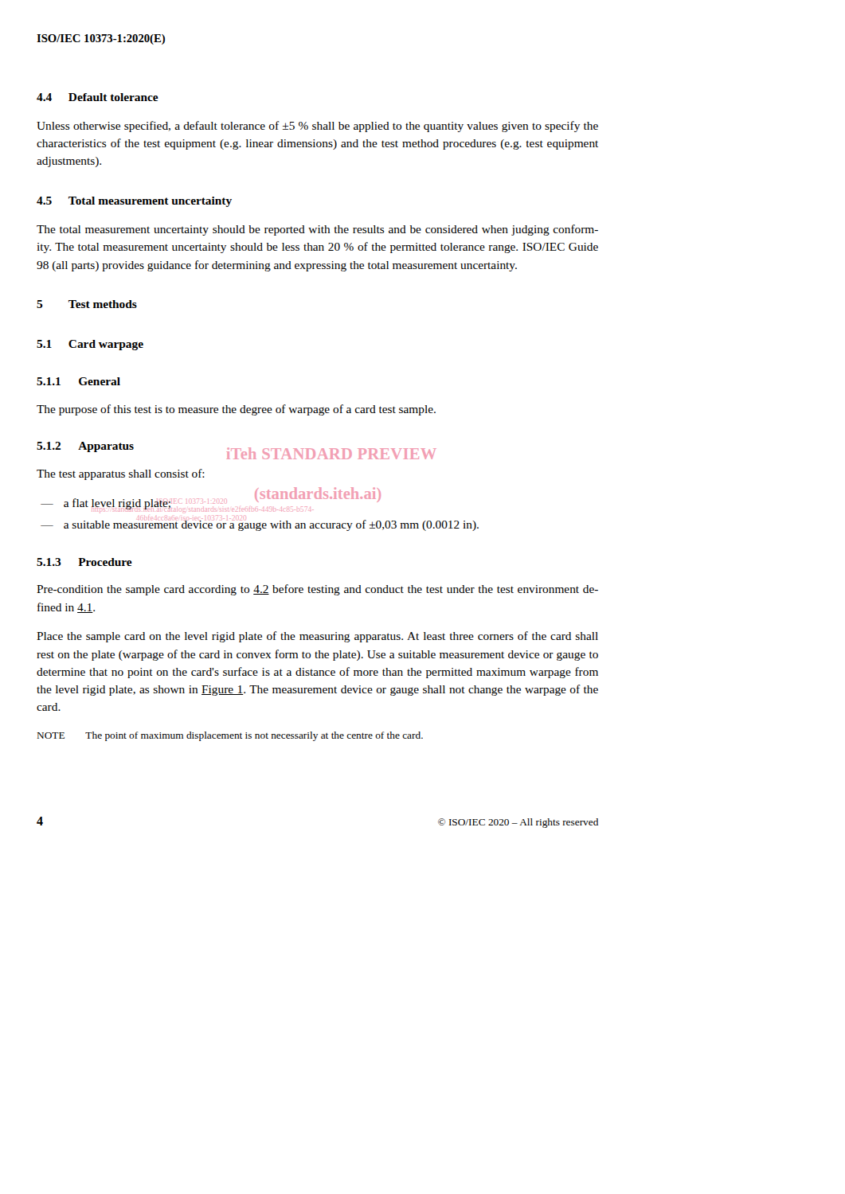ISO/IEC 10373-1:2020(E)
4.4 Default tolerance
Unless otherwise specified, a default tolerance of ±5 % shall be applied to the quantity values given to specify the characteristics of the test equipment (e.g. linear dimensions) and the test method procedures (e.g. test equipment adjustments).
4.5 Total measurement uncertainty
The total measurement uncertainty should be reported with the results and be considered when judging conformity. The total measurement uncertainty should be less than 20 % of the permitted tolerance range. ISO/IEC Guide 98 (all parts) provides guidance for determining and expressing the total measurement uncertainty.
5 Test methods
5.1 Card warpage
5.1.1 General
The purpose of this test is to measure the degree of warpage of a card test sample.
5.1.2 Apparatus
iTeh STANDARD PREVIEW (standards.iteh.ai) ISO/IEC 10373-1:2020 https://standards.iteh.ai/catalog/standards/sist/e2fe6fb6-449b-4c85-b574- 46bfe4cc8a6e/iso-iec-10373-1-2020
The test apparatus shall consist of:
a flat level rigid plate;
a suitable measurement device or a gauge with an accuracy of ±0,03 mm (0.0012 in).
5.1.3 Procedure
Pre-condition the sample card according to 4.2 before testing and conduct the test under the test environment defined in 4.1.
Place the sample card on the level rigid plate of the measuring apparatus. At least three corners of the card shall rest on the plate (warpage of the card in convex form to the plate). Use a suitable measurement device or gauge to determine that no point on the card's surface is at a distance of more than the permitted maximum warpage from the level rigid plate, as shown in Figure 1. The measurement device or gauge shall not change the warpage of the card.
NOTEThe point of maximum displacement is not necessarily at the centre of the card.
4 © ISO/IEC 2020 – All rights reserved